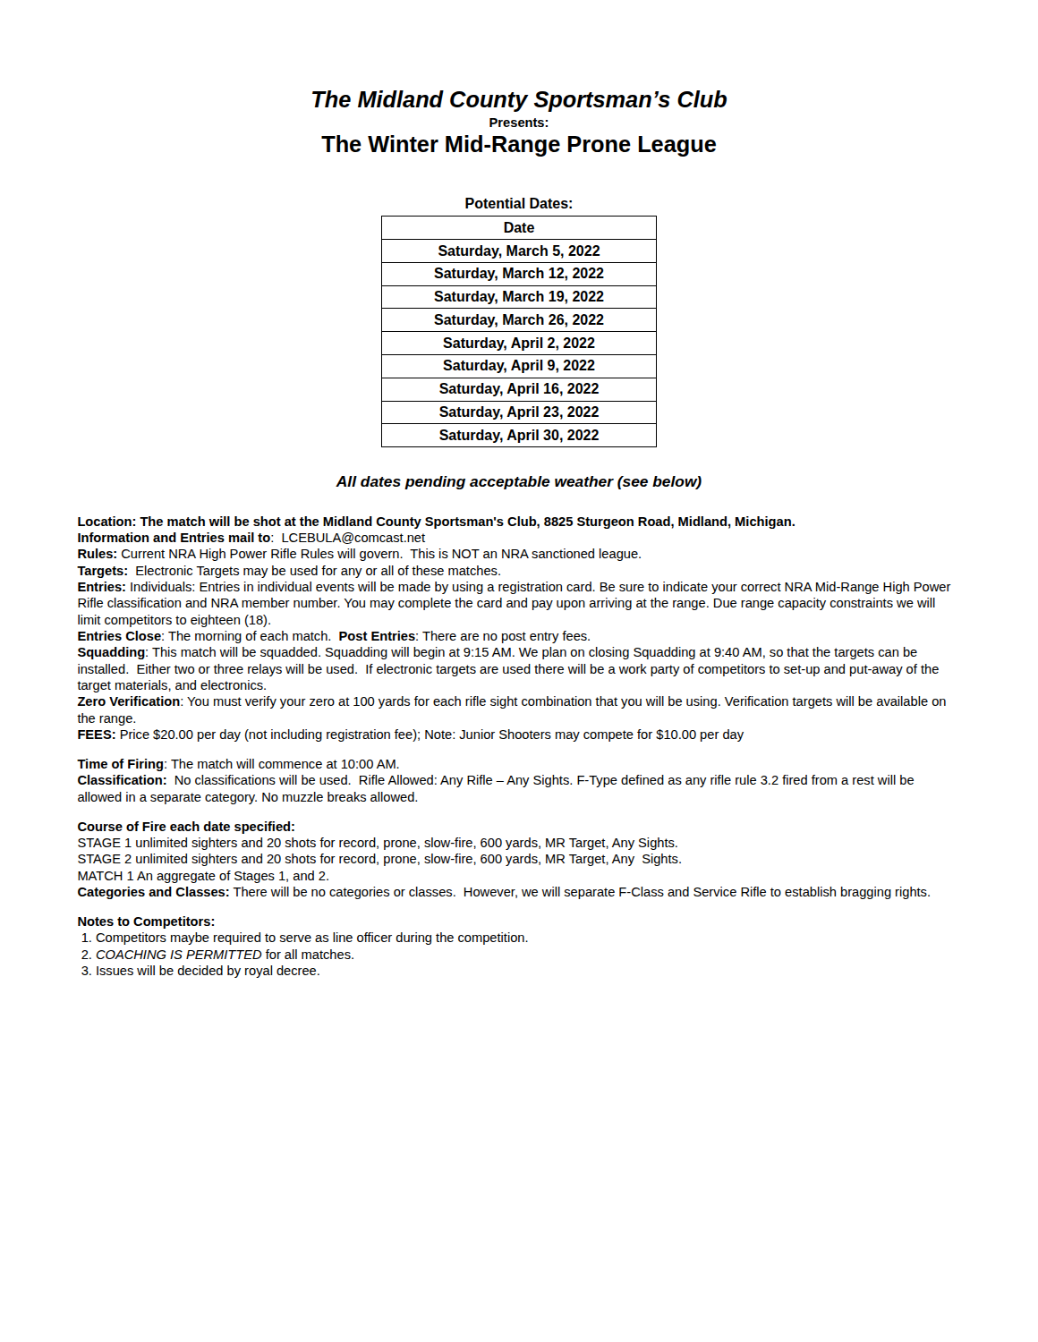The Midland County Sportsman’s Club
Presents:
The Winter Mid-Range Prone League
Potential Dates:
| Date |
| --- |
| Saturday, March 5, 2022 |
| Saturday, March 12, 2022 |
| Saturday, March 19, 2022 |
| Saturday, March 26, 2022 |
| Saturday, April 2, 2022 |
| Saturday, April 9, 2022 |
| Saturday, April 16, 2022 |
| Saturday, April 23, 2022 |
| Saturday, April 30, 2022 |
All dates pending acceptable weather (see below)
Location: The match will be shot at the Midland County Sportsman's Club, 8825 Sturgeon Road, Midland, Michigan.
Information and Entries mail to: LCEBULA@comcast.net
Rules: Current NRA High Power Rifle Rules will govern. This is NOT an NRA sanctioned league.
Targets: Electronic Targets may be used for any or all of these matches.
Entries: Individuals: Entries in individual events will be made by using a registration card. Be sure to indicate your correct NRA Mid-Range High Power Rifle classification and NRA member number. You may complete the card and pay upon arriving at the range. Due range capacity constraints we will limit competitors to eighteen (18).
Entries Close: The morning of each match. Post Entries: There are no post entry fees.
Squadding: This match will be squadded. Squadding will begin at 9:15 AM. We plan on closing Squadding at 9:40 AM, so that the targets can be installed. Either two or three relays will be used. If electronic targets are used there will be a work party of competitors to set-up and put-away of the target materials, and electronics.
Zero Verification: You must verify your zero at 100 yards for each rifle sight combination that you will be using. Verification targets will be available on the range.
FEES: Price $20.00 per day (not including registration fee); Note: Junior Shooters may compete for $10.00 per day
Time of Firing: The match will commence at 10:00 AM.
Classification: No classifications will be used. Rifle Allowed: Any Rifle – Any Sights. F-Type defined as any rifle rule 3.2 fired from a rest will be allowed in a separate category. No muzzle breaks allowed.
Course of Fire each date specified:
STAGE 1 unlimited sighters and 20 shots for record, prone, slow-fire, 600 yards, MR Target, Any Sights.
STAGE 2 unlimited sighters and 20 shots for record, prone, slow-fire, 600 yards, MR Target, Any Sights.
MATCH 1 An aggregate of Stages 1, and 2.
Categories and Classes: There will be no categories or classes. However, we will separate F-Class and Service Rifle to establish bragging rights.
Notes to Competitors:
Competitors maybe required to serve as line officer during the competition.
COACHING IS PERMITTED for all matches.
Issues will be decided by royal decree.